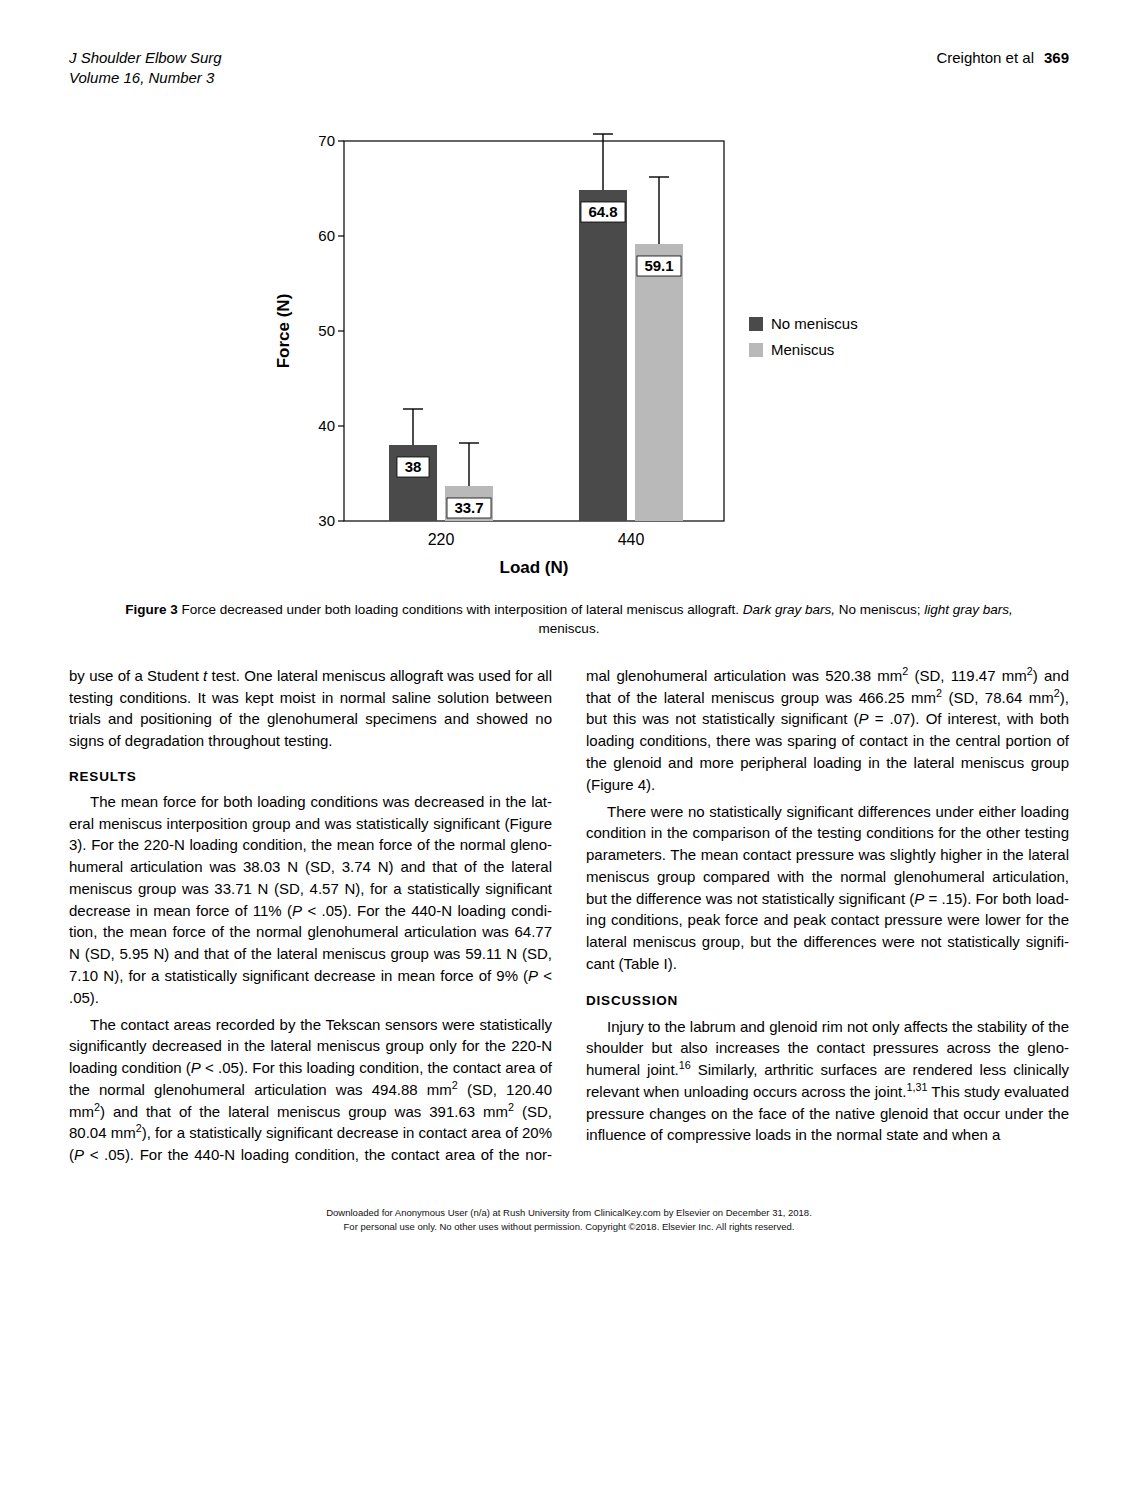J Shoulder Elbow Surg
Volume 16, Number 3
Creighton et al369
70 60 50 40 30 Force (N) 38 33.7 64.8 59.1 220 440 Load (N) No meniscus Meniscus
Figure 3 Force decreased under both loading conditions with interposition of lateral meniscus allograft. Dark gray bars, No meniscus; light gray bars, meniscus.
by use of a Student t test. One lateral meniscus allograft was used for all testing conditions. It was kept moist in normal saline solution between trials and positioning of the glenohumeral specimens and showed no signs of degradation throughout testing.
RESULTS
The mean force for both loading conditions was decreased in the lateral meniscus interposition group and was statistically significant (Figure 3). For the 220-N loading condition, the mean force of the normal glenohumeral articulation was 38.03 N (SD, 3.74 N) and that of the lateral meniscus group was 33.71 N (SD, 4.57 N), for a statistically significant decrease in mean force of 11% (P < .05). For the 440-N loading condition, the mean force of the normal glenohumeral articulation was 64.77 N (SD, 5.95 N) and that of the lateral meniscus group was 59.11 N (SD, 7.10 N), for a statistically significant decrease in mean force of 9% (P < .05).
The contact areas recorded by the Tekscan sensors were statistically significantly decreased in the lateral meniscus group only for the 220-N loading condition (P < .05). For this loading condition, the contact area of the normal glenohumeral articulation was 494.88 mm2 (SD, 120.40 mm2) and that of the lateral meniscus group was 391.63 mm2 (SD, 80.04 mm2), for a statistically significant decrease in contact area of 20% (P < .05). For the 440-N loading condition, the contact area of the normal glenohumeral articulation was 520.38 mm2 (SD, 119.47 mm2) and that of the lateral meniscus group was 466.25 mm2 (SD, 78.64 mm2), but this was not statistically significant (P = .07). Of interest, with both loading conditions, there was sparing of contact in the central portion of the glenoid and more peripheral loading in the lateral meniscus group (Figure 4).
There were no statistically significant differences under either loading condition in the comparison of the testing conditions for the other testing parameters. The mean contact pressure was slightly higher in the lateral meniscus group compared with the normal glenohumeral articulation, but the difference was not statistically significant (P = .15). For both loading conditions, peak force and peak contact pressure were lower for the lateral meniscus group, but the differences were not statistically significant (Table I).
DISCUSSION
Injury to the labrum and glenoid rim not only affects the stability of the shoulder but also increases the contact pressures across the glenohumeral joint.16 Similarly, arthritic surfaces are rendered less clinically relevant when unloading occurs across the joint.1,31 This study evaluated pressure changes on the face of the native glenoid that occur under the influence of compressive loads in the normal state and when a
Downloaded for Anonymous User (n/a) at Rush University from ClinicalKey.com by Elsevier on December 31, 2018.
For personal use only. No other uses without permission. Copyright ©2018. Elsevier Inc. All rights reserved.